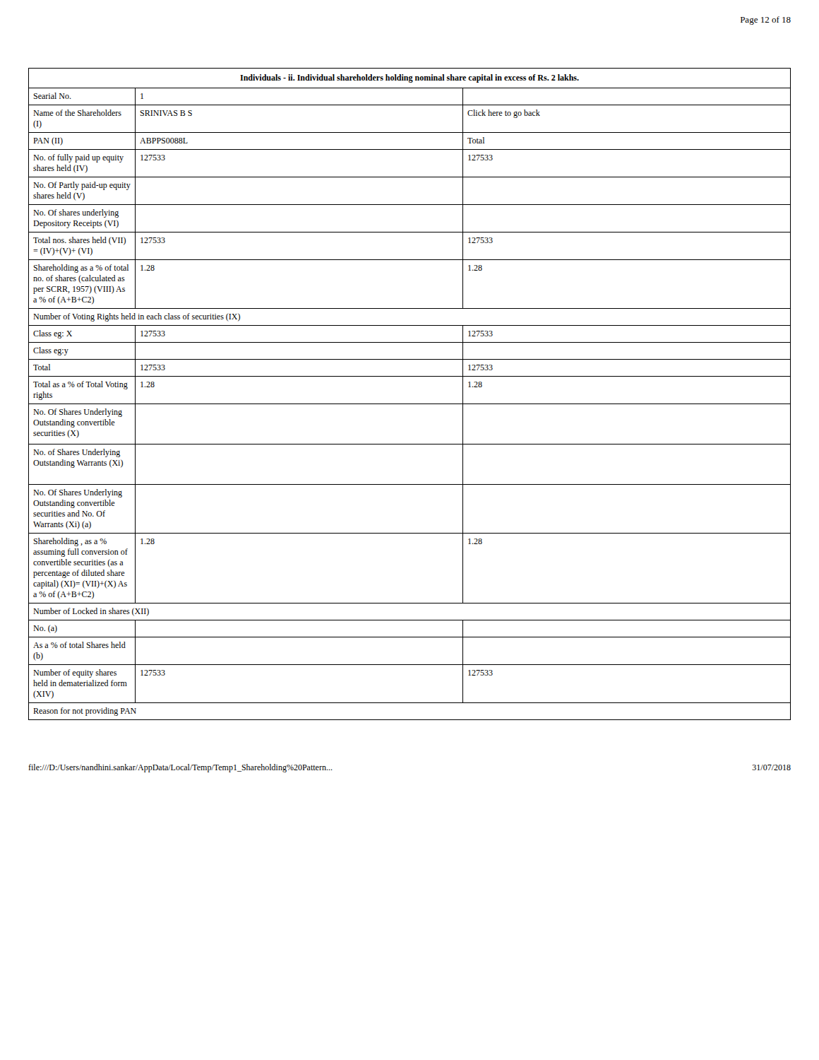Page 12 of 18
| Individuals - ii. Individual shareholders holding nominal share capital in excess of Rs. 2 lakhs. |
| Searial No. | 1 | |
| Name of the Shareholders (I) | SRINIVAS B S | Click here to go back |
| PAN (II) | ABPPS0088L | Total |
| No. of fully paid up equity shares held (IV) | 127533 | 127533 |
| No. Of Partly paid-up equity shares held (V) | | |
| No. Of shares underlying Depository Receipts (VI) | | |
| Total nos. shares held (VII) = (IV)+(V)+ (VI) | 127533 | 127533 |
| Shareholding as a % of total no. of shares (calculated as per SCRR, 1957) (VIII) As a % of (A+B+C2) | 1.28 | 1.28 |
| Number of Voting Rights held in each class of securities (IX) |
| Class eg: X | 127533 | 127533 |
| Class eg:y | | |
| Total | 127533 | 127533 |
| Total as a % of Total Voting rights | 1.28 | 1.28 |
| No. Of Shares Underlying Outstanding convertible securities (X) | | |
| No. of Shares Underlying Outstanding Warrants (Xi) | | |
| No. Of Shares Underlying Outstanding convertible securities and No. Of Warrants (Xi) (a) | | |
| Shareholding , as a % assuming full conversion of convertible securities (as a percentage of diluted share capital) (XI)= (VII)+(X) As a % of (A+B+C2) | 1.28 | 1.28 |
| Number of Locked in shares (XII) |
| No. (a) | | |
| As a % of total Shares held (b) | | |
| Number of equity shares held in dematerialized form (XIV) | 127533 | 127533 |
| Reason for not providing PAN |
file:///D:/Users/nandhini.sankar/AppData/Local/Temp/Temp1_Shareholding%20Pattern... 31/07/2018